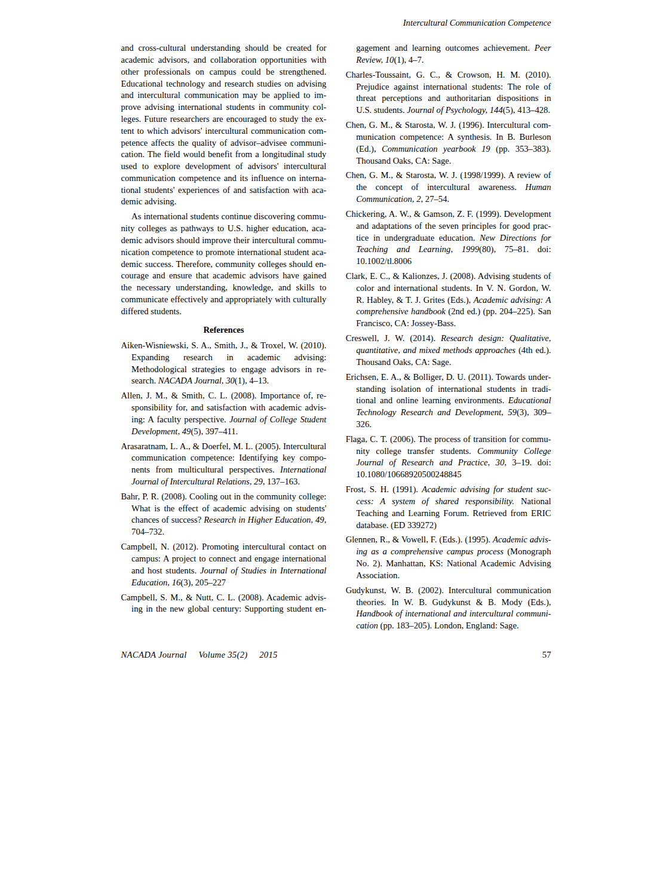Intercultural Communication Competence
and cross-cultural understanding should be created for academic advisors, and collaboration opportunities with other professionals on campus could be strengthened. Educational technology and research studies on advising and intercultural communication may be applied to improve advising international students in community colleges. Future researchers are encouraged to study the extent to which advisors' intercultural communication competence affects the quality of advisor–advisee communication. The field would benefit from a longitudinal study used to explore development of advisors' intercultural communication competence and its influence on international students' experiences of and satisfaction with academic advising.
As international students continue discovering community colleges as pathways to U.S. higher education, academic advisors should improve their intercultural communication competence to promote international student academic success. Therefore, community colleges should encourage and ensure that academic advisors have gained the necessary understanding, knowledge, and skills to communicate effectively and appropriately with culturally differed students.
References
Aiken-Wisniewski, S. A., Smith, J., & Troxel, W. (2010). Expanding research in academic advising: Methodological strategies to engage advisors in research. NACADA Journal, 30(1), 4–13.
Allen, J. M., & Smith, C. L. (2008). Importance of, responsibility for, and satisfaction with academic advising: A faculty perspective. Journal of College Student Development, 49(5), 397–411.
Arasaratnam, L. A., & Doerfel, M. L. (2005). Intercultural communication competence: Identifying key components from multicultural perspectives. International Journal of Intercultural Relations, 29, 137–163.
Bahr, P. R. (2008). Cooling out in the community college: What is the effect of academic advising on students' chances of success? Research in Higher Education, 49, 704–732.
Campbell, N. (2012). Promoting intercultural contact on campus: A project to connect and engage international and host students. Journal of Studies in International Education, 16(3), 205–227
Campbell, S. M., & Nutt, C. L. (2008). Academic advising in the new global century: Supporting student engagement and learning outcomes achievement. Peer Review, 10(1), 4–7.
Charles-Toussaint, G. C., & Crowson, H. M. (2010). Prejudice against international students: The role of threat perceptions and authoritarian dispositions in U.S. students. Journal of Psychology, 144(5), 413–428.
Chen, G. M., & Starosta, W. J. (1996). Intercultural communication competence: A synthesis. In B. Burleson (Ed.), Communication yearbook 19 (pp. 353–383). Thousand Oaks, CA: Sage.
Chen, G. M., & Starosta, W. J. (1998/1999). A review of the concept of intercultural awareness. Human Communication, 2, 27–54.
Chickering, A. W., & Gamson, Z. F. (1999). Development and adaptations of the seven principles for good practice in undergraduate education. New Directions for Teaching and Learning, 1999(80), 75–81. doi: 10.1002/tl.8006
Clark, E. C., & Kalionzes, J. (2008). Advising students of color and international students. In V. N. Gordon, W. R. Habley, & T. J. Grites (Eds.), Academic advising: A comprehensive handbook (2nd ed.) (pp. 204–225). San Francisco, CA: Jossey-Bass.
Creswell, J. W. (2014). Research design: Qualitative, quantitative, and mixed methods approaches (4th ed.). Thousand Oaks, CA: Sage.
Erichsen, E. A., & Bolliger, D. U. (2011). Towards understanding isolation of international students in traditional and online learning environments. Educational Technology Research and Development, 59(3), 309–326.
Flaga, C. T. (2006). The process of transition for community college transfer students. Community College Journal of Research and Practice, 30, 3–19. doi: 10.1080/10668920500248845
Frost, S. H. (1991). Academic advising for student success: A system of shared responsibility. National Teaching and Learning Forum. Retrieved from ERIC database. (ED 339272)
Glennen, R., & Vowell, F. (Eds.). (1995). Academic advising as a comprehensive campus process (Monograph No. 2). Manhattan, KS: National Academic Advising Association.
Gudykunst, W. B. (2002). Intercultural communication theories. In W. B. Gudykunst & B. Mody (Eds.), Handbook of international and intercultural communication (pp. 183–205). London, England: Sage.
NACADA Journal Volume 35(2) 2015 57